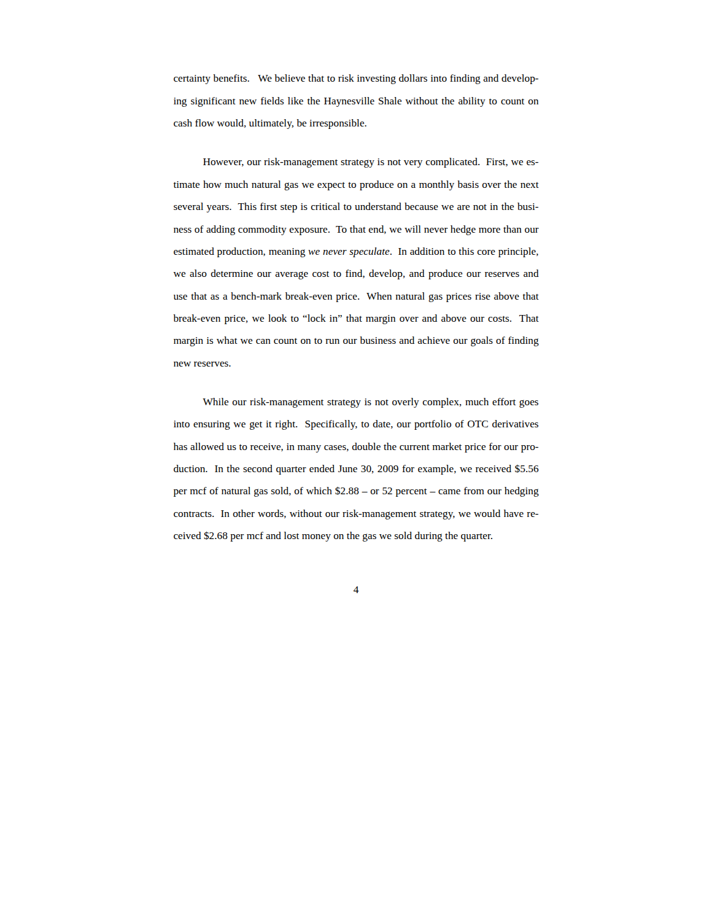certainty benefits. We believe that to risk investing dollars into finding and developing significant new fields like the Haynesville Shale without the ability to count on cash flow would, ultimately, be irresponsible.
However, our risk-management strategy is not very complicated. First, we estimate how much natural gas we expect to produce on a monthly basis over the next several years. This first step is critical to understand because we are not in the business of adding commodity exposure. To that end, we will never hedge more than our estimated production, meaning we never speculate. In addition to this core principle, we also determine our average cost to find, develop, and produce our reserves and use that as a bench-mark break-even price. When natural gas prices rise above that break-even price, we look to “lock in” that margin over and above our costs. That margin is what we can count on to run our business and achieve our goals of finding new reserves.
While our risk-management strategy is not overly complex, much effort goes into ensuring we get it right. Specifically, to date, our portfolio of OTC derivatives has allowed us to receive, in many cases, double the current market price for our production. In the second quarter ended June 30, 2009 for example, we received $5.56 per mcf of natural gas sold, of which $2.88 – or 52 percent – came from our hedging contracts. In other words, without our risk-management strategy, we would have received $2.68 per mcf and lost money on the gas we sold during the quarter.
4